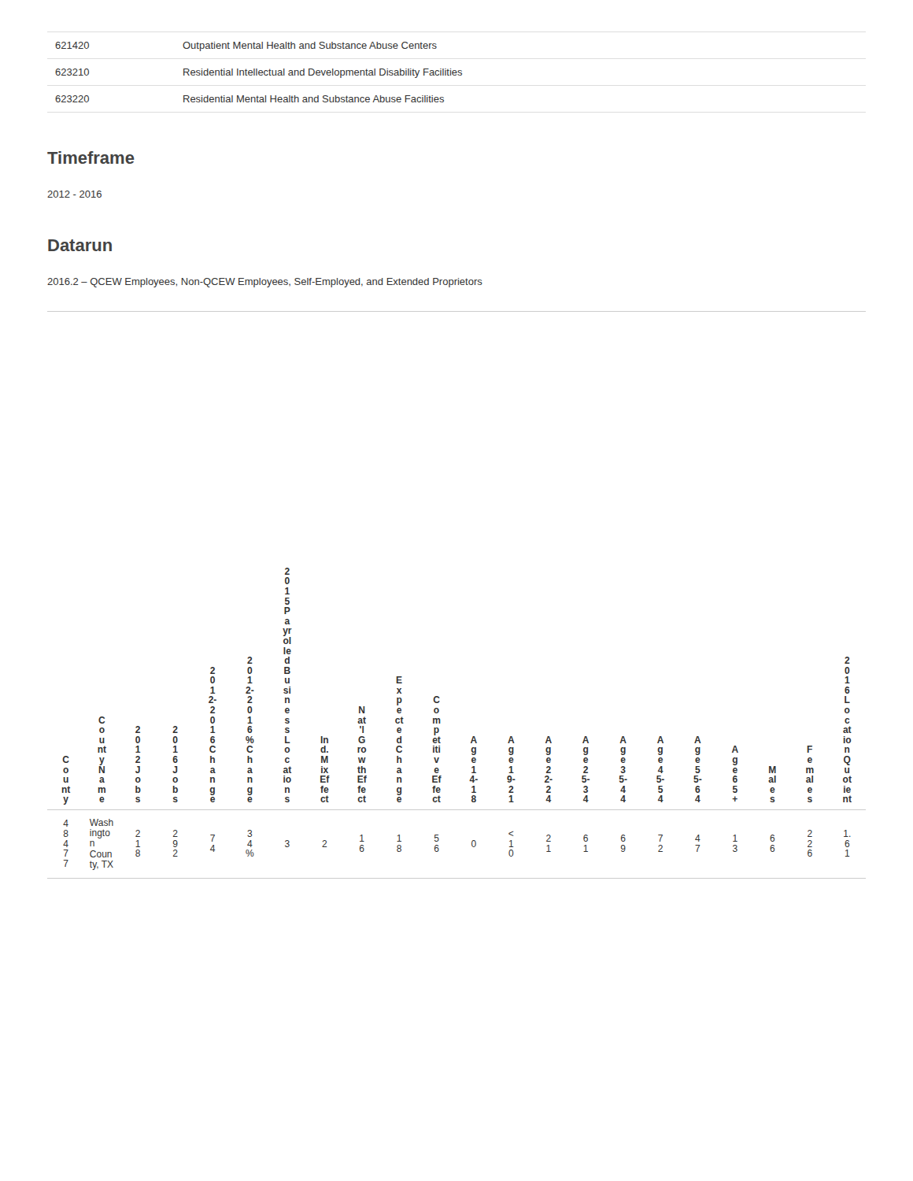| 621420 | Outpatient Mental Health and Substance Abuse Centers |
| 623210 | Residential Intellectual and Developmental Disability Facilities |
| 623220 | Residential Mental Health and Substance Abuse Facilities |
Timeframe
2012 - 2016
Datarun
2016.2 – QCEW Employees, Non-QCEW Employees, Self-Employed, and Extended Proprietors
| County | County Name | 2012 Jobs | 2016 Jobs | 2012-2016 Change | 2012-2016 % Change | 2015 Payrolled Business Locations | Ind. Mix Effect | Nat'l Growth Effect | Expected Change | Competitive Effect | Age 14-18 | Age 19-21 | Age 22-24 | Age 25-34 | Age 35-44 | Age 45-54 | Age 55-64 | Age 65+ | Males | Females | 2016 Location Quotient |
| --- | --- | --- | --- | --- | --- | --- | --- | --- | --- | --- | --- | --- | --- | --- | --- | --- | --- | --- | --- | --- | --- |
| 48477 | Washington County, TX | 218 | 292 | 74 | 34% | 3 | 2 | 16 | 18 | 56 | 0 | <10 | 21 | 61 | 69 | 72 | 47 | 13 | 66 | 226 | 1.61 |